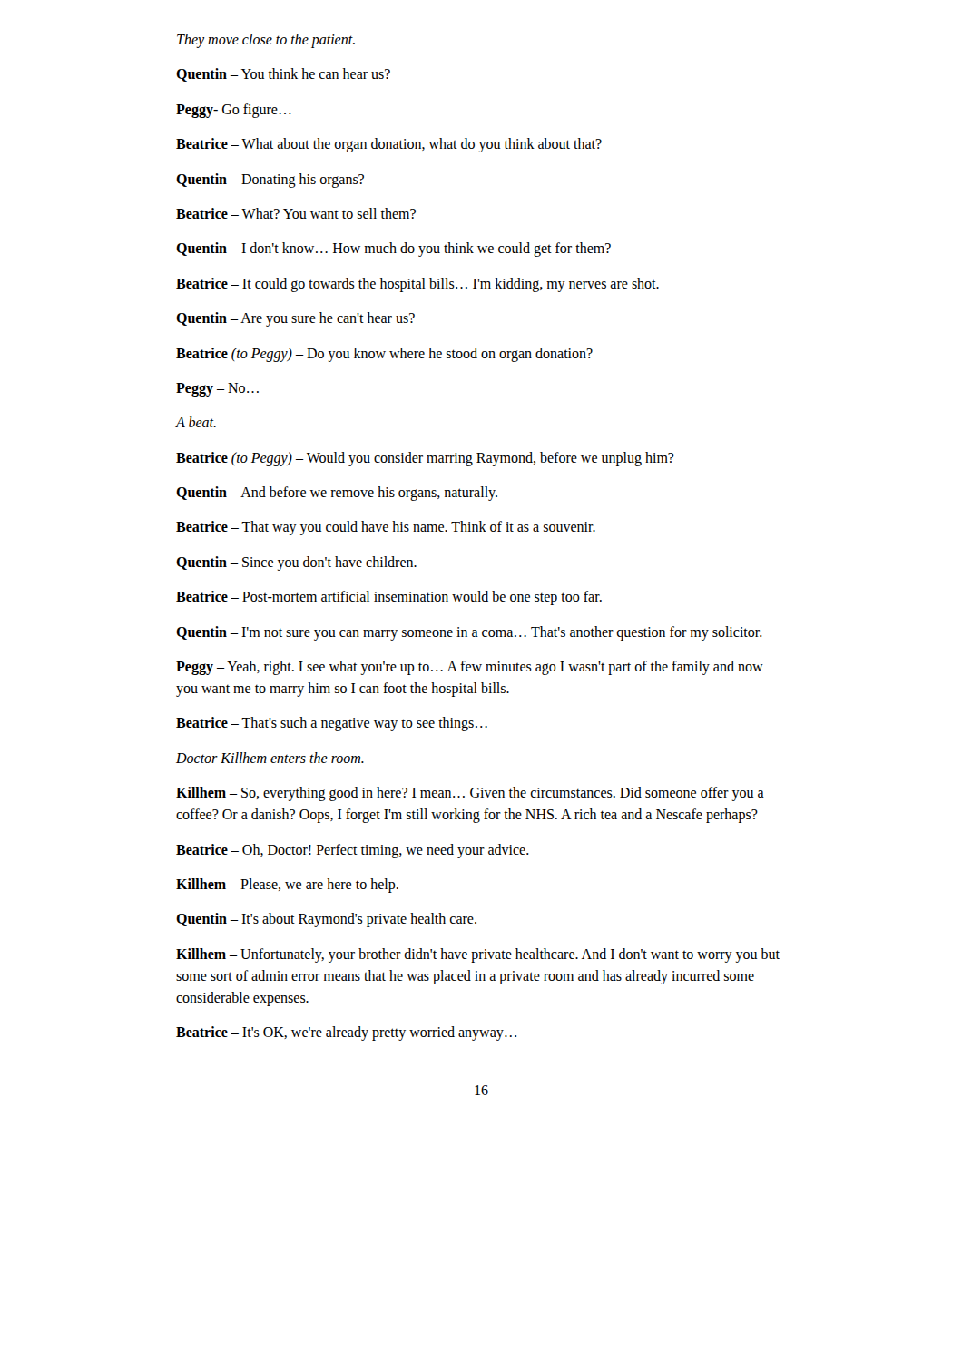They move close to the patient.
Quentin – You think he can hear us?
Peggy- Go figure…
Beatrice – What about the organ donation, what do you think about that?
Quentin – Donating his organs?
Beatrice – What? You want to sell them?
Quentin – I don't know… How much do you think we could get for them?
Beatrice – It could go towards the hospital bills… I'm kidding, my nerves are shot.
Quentin – Are you sure he can't hear us?
Beatrice (to Peggy) – Do you know where he stood on organ donation?
Peggy – No…
A beat.
Beatrice (to Peggy) – Would you consider marring Raymond, before we unplug him?
Quentin – And before we remove his organs, naturally.
Beatrice – That way you could have his name. Think of it as a souvenir.
Quentin – Since you don't have children.
Beatrice – Post-mortem artificial insemination would be one step too far.
Quentin – I'm not sure you can marry someone in a coma… That's another question for my solicitor.
Peggy – Yeah, right. I see what you're up to… A few minutes ago I wasn't part of the family and now you want me to marry him so I can foot the hospital bills.
Beatrice – That's such a negative way to see things…
Doctor Killhem enters the room.
Killhem – So, everything good in here? I mean… Given the circumstances. Did someone offer you a coffee? Or a danish? Oops, I forget I'm still working for the NHS. A rich tea and a Nescafe perhaps?
Beatrice – Oh, Doctor! Perfect timing, we need your advice.
Killhem – Please, we are here to help.
Quentin – It's about Raymond's private health care.
Killhem – Unfortunately, your brother didn't have private healthcare. And I don't want to worry you but some sort of admin error means that he was placed in a private room and has already incurred some considerable expenses.
Beatrice – It's OK, we're already pretty worried anyway…
16